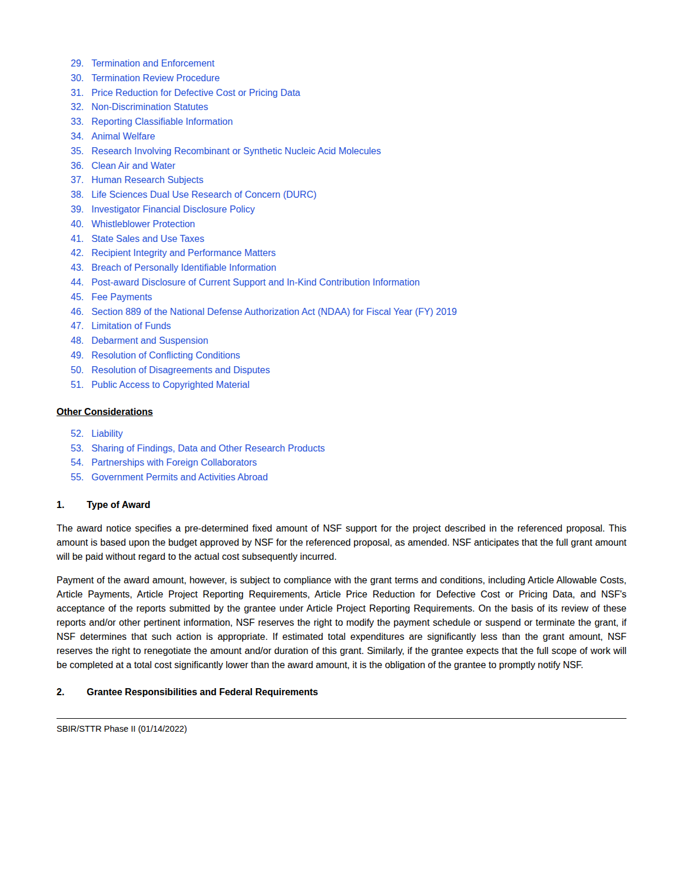29. Termination and Enforcement
30. Termination Review Procedure
31. Price Reduction for Defective Cost or Pricing Data
32. Non-Discrimination Statutes
33. Reporting Classifiable Information
34. Animal Welfare
35. Research Involving Recombinant or Synthetic Nucleic Acid Molecules
36. Clean Air and Water
37. Human Research Subjects
38. Life Sciences Dual Use Research of Concern (DURC)
39. Investigator Financial Disclosure Policy
40. Whistleblower Protection
41. State Sales and Use Taxes
42. Recipient Integrity and Performance Matters
43. Breach of Personally Identifiable Information
44. Post-award Disclosure of Current Support and In-Kind Contribution Information
45. Fee Payments
46. Section 889 of the National Defense Authorization Act (NDAA) for Fiscal Year (FY) 2019
47. Limitation of Funds
48. Debarment and Suspension
49. Resolution of Conflicting Conditions
50. Resolution of Disagreements and Disputes
51. Public Access to Copyrighted Material
Other Considerations
52. Liability
53. Sharing of Findings, Data and Other Research Products
54. Partnerships with Foreign Collaborators
55. Government Permits and Activities Abroad
1. Type of Award
The award notice specifies a pre-determined fixed amount of NSF support for the project described in the referenced proposal. This amount is based upon the budget approved by NSF for the referenced proposal, as amended. NSF anticipates that the full grant amount will be paid without regard to the actual cost subsequently incurred.
Payment of the award amount, however, is subject to compliance with the grant terms and conditions, including Article Allowable Costs, Article Payments, Article Project Reporting Requirements, Article Price Reduction for Defective Cost or Pricing Data, and NSF's acceptance of the reports submitted by the grantee under Article Project Reporting Requirements. On the basis of its review of these reports and/or other pertinent information, NSF reserves the right to modify the payment schedule or suspend or terminate the grant, if NSF determines that such action is appropriate. If estimated total expenditures are significantly less than the grant amount, NSF reserves the right to renegotiate the amount and/or duration of this grant. Similarly, if the grantee expects that the full scope of work will be completed at a total cost significantly lower than the award amount, it is the obligation of the grantee to promptly notify NSF.
2. Grantee Responsibilities and Federal Requirements
SBIR/STTR Phase II (01/14/2022)